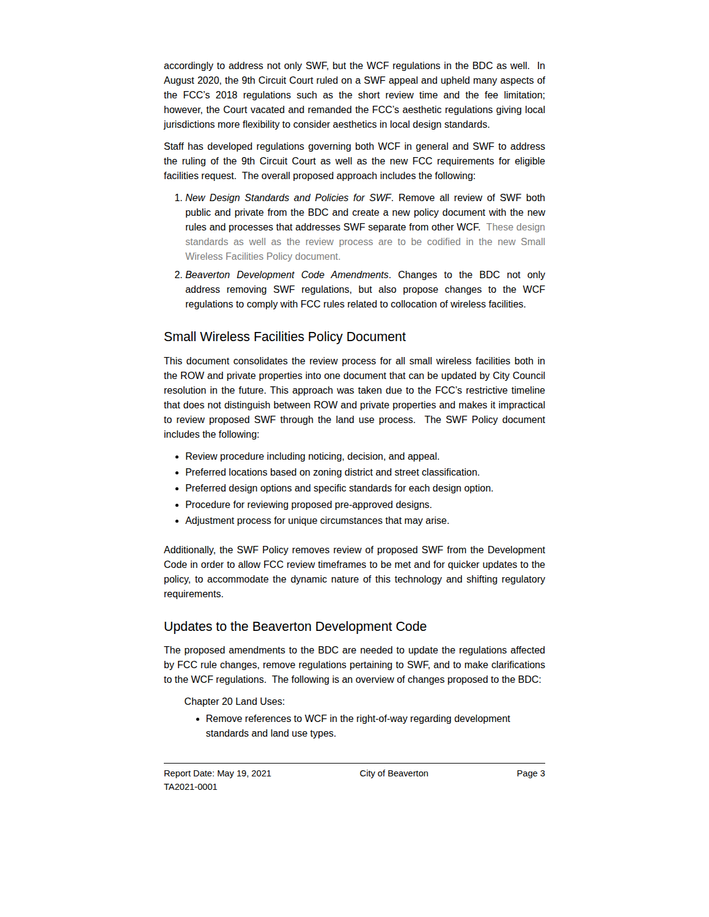accordingly to address not only SWF, but the WCF regulations in the BDC as well. In August 2020, the 9th Circuit Court ruled on a SWF appeal and upheld many aspects of the FCC’s 2018 regulations such as the short review time and the fee limitation; however, the Court vacated and remanded the FCC’s aesthetic regulations giving local jurisdictions more flexibility to consider aesthetics in local design standards.
Staff has developed regulations governing both WCF in general and SWF to address the ruling of the 9th Circuit Court as well as the new FCC requirements for eligible facilities request. The overall proposed approach includes the following:
New Design Standards and Policies for SWF. Remove all review of SWF both public and private from the BDC and create a new policy document with the new rules and processes that addresses SWF separate from other WCF. These design standards as well as the review process are to be codified in the new Small Wireless Facilities Policy document.
Beaverton Development Code Amendments. Changes to the BDC not only address removing SWF regulations, but also propose changes to the WCF regulations to comply with FCC rules related to collocation of wireless facilities.
Small Wireless Facilities Policy Document
This document consolidates the review process for all small wireless facilities both in the ROW and private properties into one document that can be updated by City Council resolution in the future. This approach was taken due to the FCC’s restrictive timeline that does not distinguish between ROW and private properties and makes it impractical to review proposed SWF through the land use process. The SWF Policy document includes the following:
Review procedure including noticing, decision, and appeal.
Preferred locations based on zoning district and street classification.
Preferred design options and specific standards for each design option.
Procedure for reviewing proposed pre-approved designs.
Adjustment process for unique circumstances that may arise.
Additionally, the SWF Policy removes review of proposed SWF from the Development Code in order to allow FCC review timeframes to be met and for quicker updates to the policy, to accommodate the dynamic nature of this technology and shifting regulatory requirements.
Updates to the Beaverton Development Code
The proposed amendments to the BDC are needed to update the regulations affected by FCC rule changes, remove regulations pertaining to SWF, and to make clarifications to the WCF regulations. The following is an overview of changes proposed to the BDC:
Chapter 20 Land Uses:
Remove references to WCF in the right-of-way regarding development standards and land use types.
Report Date: May 19, 2021 TA2021-0001
City of Beaverton
Page 3